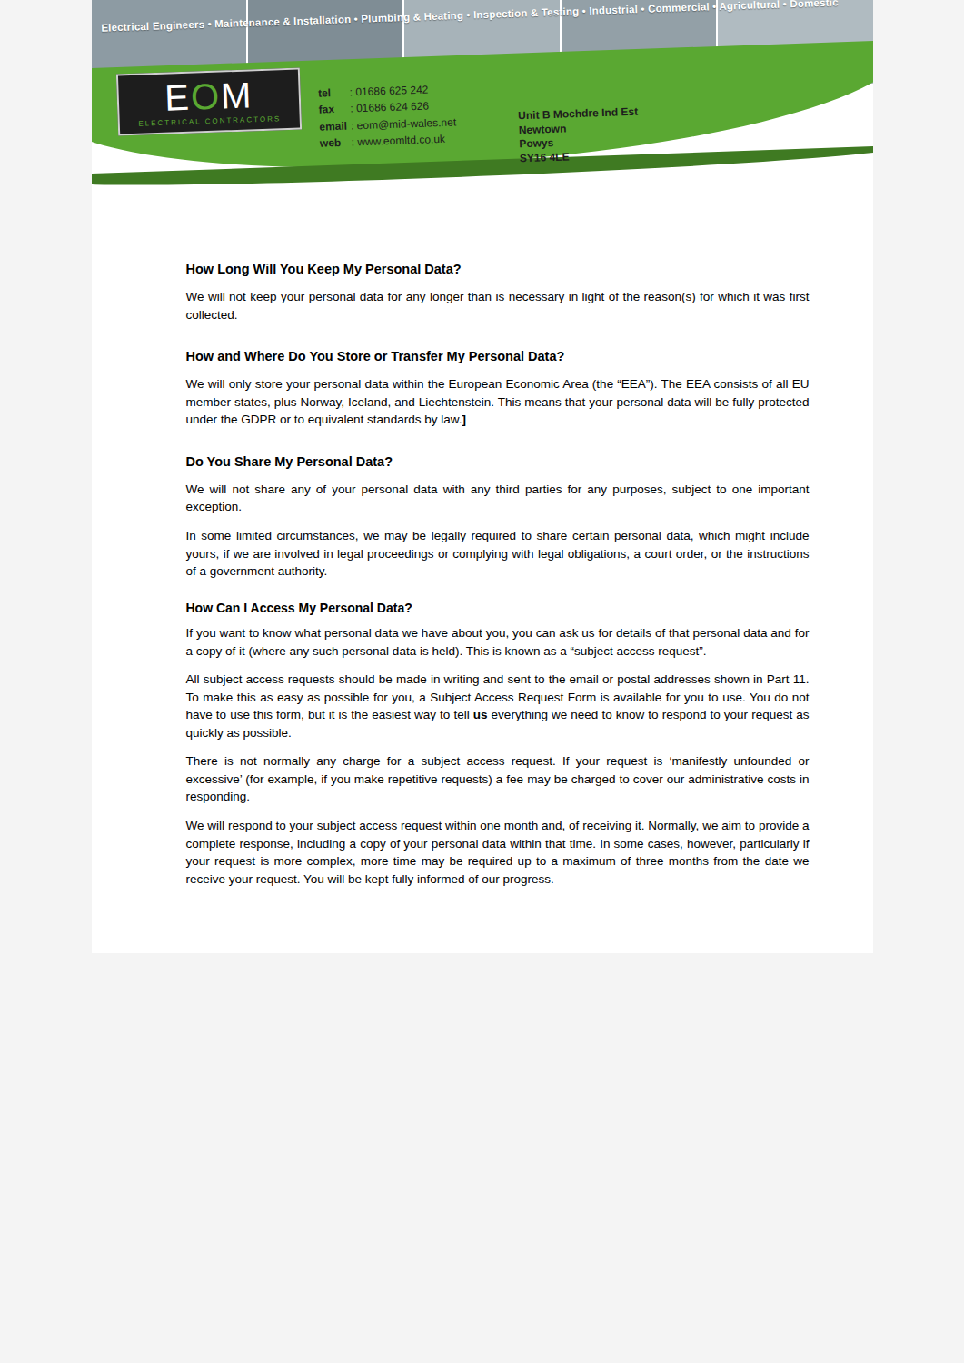Electrical Engineers • Maintenance & Installation • Plumbing & Heating • Inspection & Testing • Industrial • Commercial • Agricultural • Domestic
EOM
Electrical Contractors
| tel | : 01686 625 242 |
| fax | : 01686 624 626 |
| email | : eom@mid-wales.net |
| web | : www.eomltd.co.uk |
Unit B Mochdre Ind Est
Newtown
Powys
SY16 4LE
How Long Will You Keep My Personal Data?
We will not keep your personal data for any longer than is necessary in light of the reason(s) for which it was first collected.
How and Where Do You Store or Transfer My Personal Data?
We will only store your personal data within the European Economic Area (the “EEA”). The EEA consists of all EU member states, plus Norway, Iceland, and Liechtenstein. This means that your personal data will be fully protected under the GDPR or to equivalent standards by law.]
Do You Share My Personal Data?
We will not share any of your personal data with any third parties for any purposes, subject to one important exception.
In some limited circumstances, we may be legally required to share certain personal data, which might include yours, if we are involved in legal proceedings or complying with legal obligations, a court order, or the instructions of a government authority.
How Can I Access My Personal Data?
If you want to know what personal data we have about you, you can ask us for details of that personal data and for a copy of it (where any such personal data is held). This is known as a “subject access request”.
All subject access requests should be made in writing and sent to the email or postal addresses shown in Part 11. To make this as easy as possible for you, a Subject Access Request Form is available for you to use. You do not have to use this form, but it is the easiest way to tell us everything we need to know to respond to your request as quickly as possible.
There is not normally any charge for a subject access request. If your request is ‘manifestly unfounded or excessive’ (for example, if you make repetitive requests) a fee may be charged to cover our administrative costs in responding.
We will respond to your subject access request within one month and, of receiving it. Normally, we aim to provide a complete response, including a copy of your personal data within that time. In some cases, however, particularly if your request is more complex, more time may be required up to a maximum of three months from the date we receive your request. You will be kept fully informed of our progress.